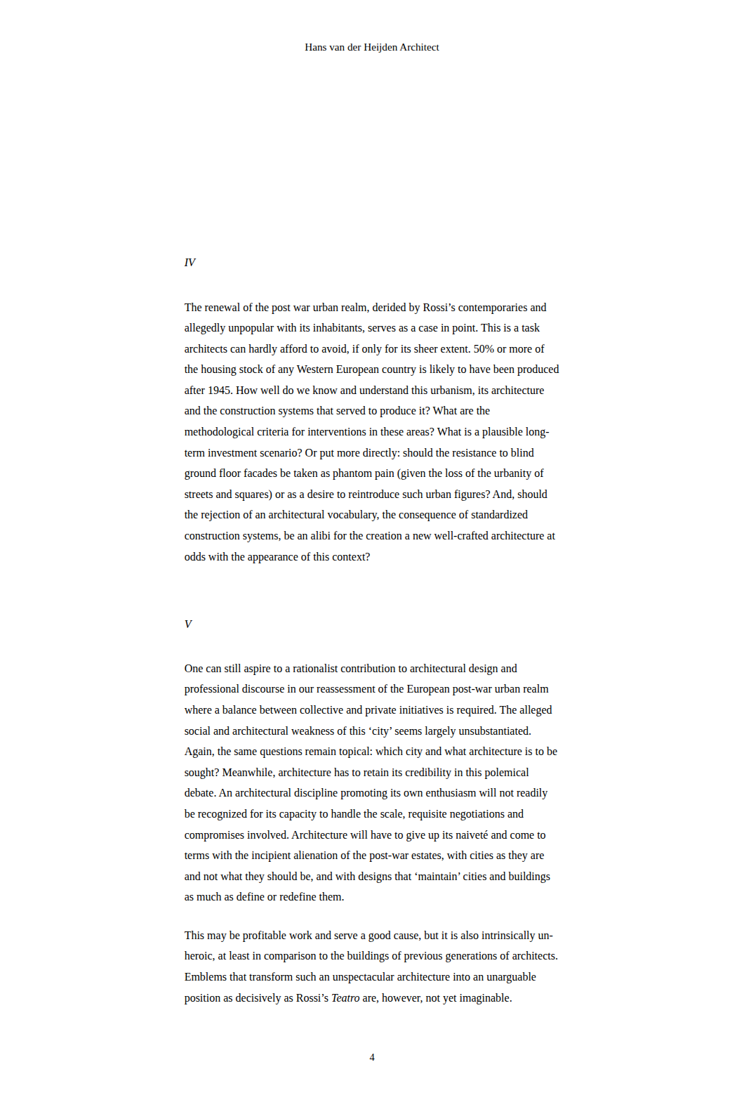Hans van der Heijden Architect
IV
The renewal of the post war urban realm, derided by Rossi’s contemporaries and allegedly unpopular with its inhabitants, serves as a case in point. This is a task architects can hardly afford to avoid, if only for its sheer extent. 50% or more of the housing stock of any Western European country is likely to have been produced after 1945. How well do we know and understand this urbanism, its architecture and the construction systems that served to produce it? What are the methodological criteria for interventions in these areas? What is a plausible long-term investment scenario? Or put more directly: should the resistance to blind ground floor facades be taken as phantom pain (given the loss of the urbanity of streets and squares) or as a desire to reintroduce such urban figures? And, should the rejection of an architectural vocabulary, the consequence of standardized construction systems, be an alibi for the creation a new well-crafted architecture at odds with the appearance of this context?
V
One can still aspire to a rationalist contribution to architectural design and professional discourse in our reassessment of the European post-war urban realm where a balance between collective and private initiatives is required. The alleged social and architectural weakness of this ‘city’ seems largely unsubstantiated. Again, the same questions remain topical: which city and what architecture is to be sought? Meanwhile, architecture has to retain its credibility in this polemical debate. An architectural discipline promoting its own enthusiasm will not readily be recognized for its capacity to handle the scale, requisite negotiations and compromises involved. Architecture will have to give up its naiveté and come to terms with the incipient alienation of the post-war estates, with cities as they are and not what they should be, and with designs that ‘maintain’ cities and buildings as much as define or redefine them.
This may be profitable work and serve a good cause, but it is also intrinsically un-heroic, at least in comparison to the buildings of previous generations of architects. Emblems that transform such an unspectacular architecture into an unarguable position as decisively as Rossi’s Teatro are, however, not yet imaginable.
4